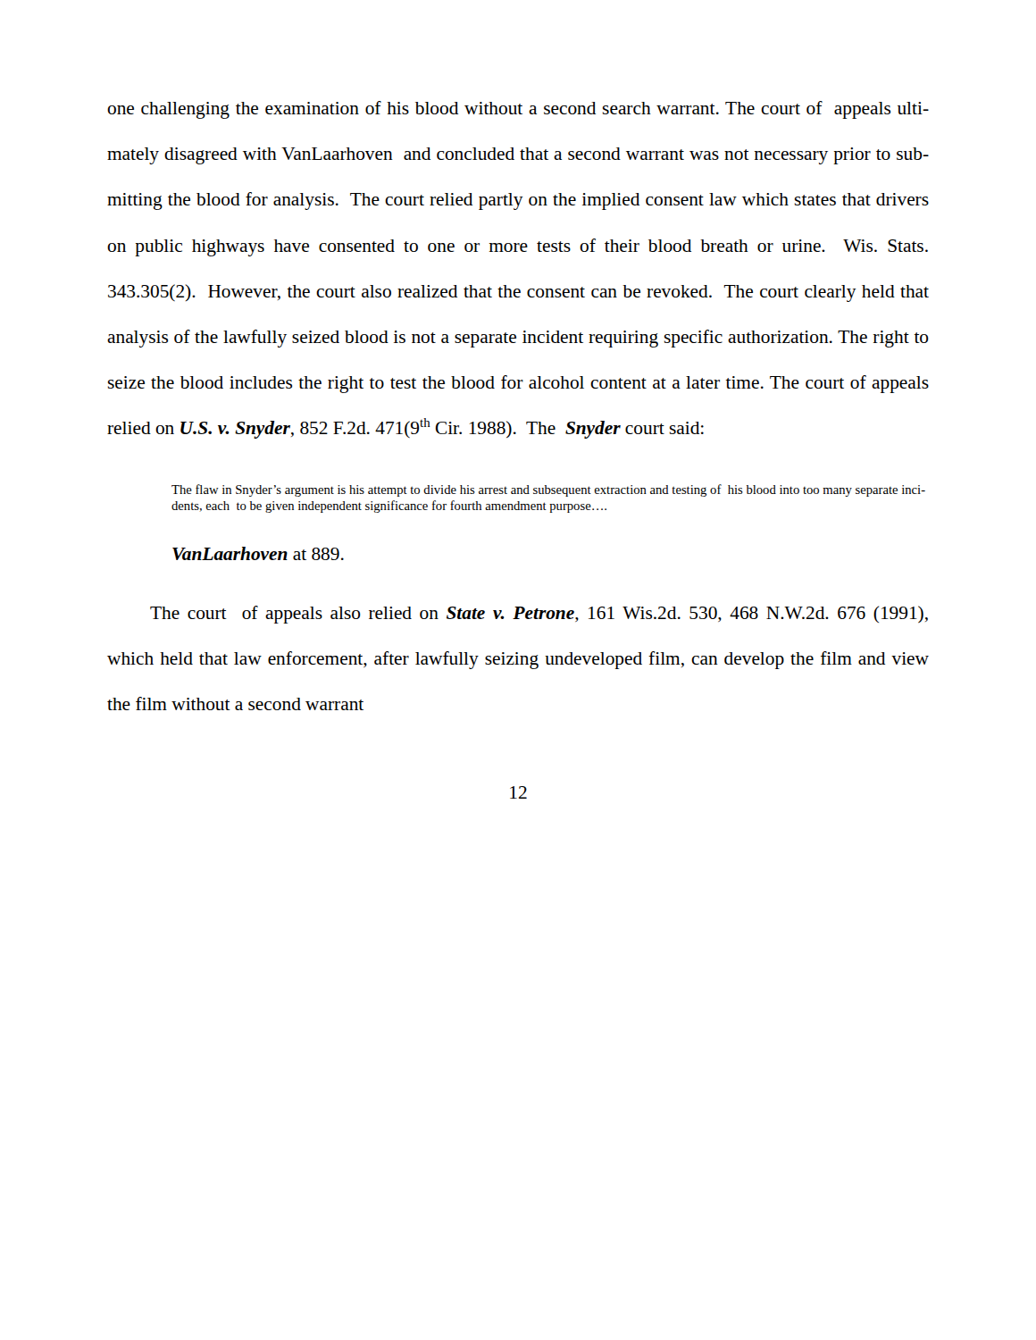one challenging the examination of his blood without a second search warrant. The court of appeals ultimately disagreed with VanLaarhoven and concluded that a second warrant was not necessary prior to submitting the blood for analysis. The court relied partly on the implied consent law which states that drivers on public highways have consented to one or more tests of their blood breath or urine. Wis. Stats. 343.305(2). However, the court also realized that the consent can be revoked. The court clearly held that analysis of the lawfully seized blood is not a separate incident requiring specific authorization. The right to seize the blood includes the right to test the blood for alcohol content at a later time. The court of appeals relied on U.S. v. Snyder, 852 F.2d. 471(9th Cir. 1988). The Snyder court said:
The flaw in Snyder’s argument is his attempt to divide his arrest and subsequent extraction and testing of his blood into too many separate incidents, each to be given independent significance for fourth amendment purpose….
VanLaarhoven at 889.
The court of appeals also relied on State v. Petrone, 161 Wis.2d. 530, 468 N.W.2d. 676 (1991), which held that law enforcement, after lawfully seizing undeveloped film, can develop the film and view the film without a second warrant
12